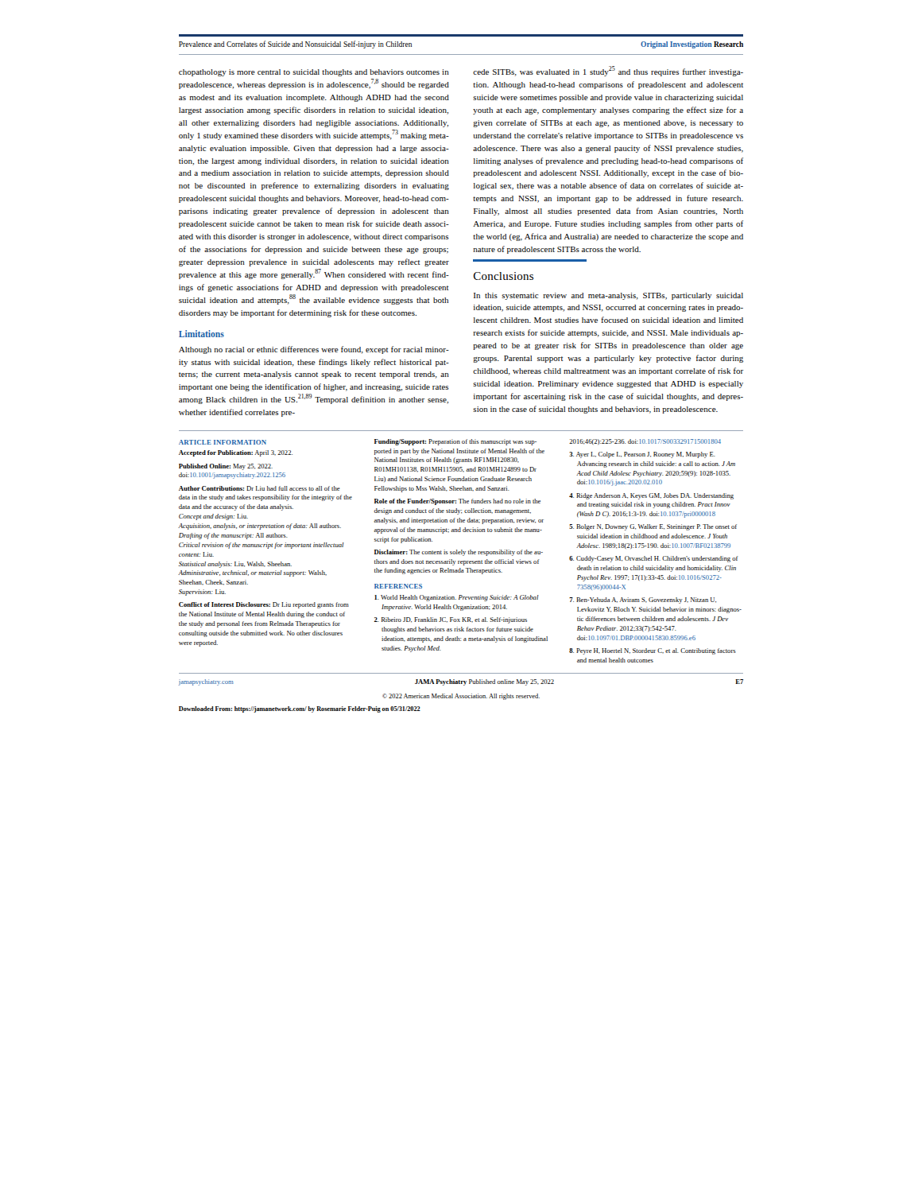Prevalence and Correlates of Suicide and Nonsuicidal Self-injury in Children
Original Investigation Research
chopathology is more central to suicidal thoughts and behaviors outcomes in preadolescence, whereas depression is in adolescence,7,8 should be regarded as modest and its evaluation incomplete. Although ADHD had the second largest association among specific disorders in relation to suicidal ideation, all other externalizing disorders had negligible associations. Additionally, only 1 study examined these disorders with suicide attempts,73 making meta-analytic evaluation impossible. Given that depression had a large association, the largest among individual disorders, in relation to suicidal ideation and a medium association in relation to suicide attempts, depression should not be discounted in preference to externalizing disorders in evaluating preadolescent suicidal thoughts and behaviors. Moreover, head-to-head comparisons indicating greater prevalence of depression in adolescent than preadolescent suicide cannot be taken to mean risk for suicide death associated with this disorder is stronger in adolescence, without direct comparisons of the associations for depression and suicide between these age groups; greater depression prevalence in suicidal adolescents may reflect greater prevalence at this age more generally.87 When considered with recent findings of genetic associations for ADHD and depression with preadolescent suicidal ideation and attempts,88 the available evidence suggests that both disorders may be important for determining risk for these outcomes.
Limitations
Although no racial or ethnic differences were found, except for racial minority status with suicidal ideation, these findings likely reflect historical patterns; the current meta-analysis cannot speak to recent temporal trends, an important one being the identification of higher, and increasing, suicide rates among Black children in the US.21,89 Temporal definition in another sense, whether identified correlates pre-
cede SITBs, was evaluated in 1 study25 and thus requires further investigation. Although head-to-head comparisons of preadolescent and adolescent suicide were sometimes possible and provide value in characterizing suicidal youth at each age, complementary analyses comparing the effect size for a given correlate of SITBs at each age, as mentioned above, is necessary to understand the correlate's relative importance to SITBs in preadolescence vs adolescence. There was also a general paucity of NSSI prevalence studies, limiting analyses of prevalence and precluding head-to-head comparisons of preadolescent and adolescent NSSI. Additionally, except in the case of biological sex, there was a notable absence of data on correlates of suicide attempts and NSSI, an important gap to be addressed in future research. Finally, almost all studies presented data from Asian countries, North America, and Europe. Future studies including samples from other parts of the world (eg, Africa and Australia) are needed to characterize the scope and nature of preadolescent SITBs across the world.
Conclusions
In this systematic review and meta-analysis, SITBs, particularly suicidal ideation, suicide attempts, and NSSI, occurred at concerning rates in preadolescent children. Most studies have focused on suicidal ideation and limited research exists for suicide attempts, suicide, and NSSI. Male individuals appeared to be at greater risk for SITBs in preadolescence than older age groups. Parental support was a particularly key protective factor during childhood, whereas child maltreatment was an important correlate of risk for suicidal ideation. Preliminary evidence suggested that ADHD is especially important for ascertaining risk in the case of suicidal thoughts, and depression in the case of suicidal thoughts and behaviors, in preadolescence.
ARTICLE INFORMATION
Accepted for Publication: April 3, 2022.
Published Online: May 25, 2022.
doi:10.1001/jamapsychiatry.2022.1256
Author Contributions: Dr Liu had full access to all of the data in the study and takes responsibility for the integrity of the data and the accuracy of the data analysis.
Concept and design: Liu.
Acquisition, analysis, or interpretation of data: All authors.
Drafting of the manuscript: All authors.
Critical revision of the manuscript for important intellectual content: Liu.
Statistical analysis: Liu, Walsh, Sheehan.
Administrative, technical, or material support: Walsh, Sheehan, Cheek, Sanzari.
Supervision: Liu.
Conflict of Interest Disclosures: Dr Liu reported grants from the National Institute of Mental Health during the conduct of the study and personal fees from Relmada Therapeutics for consulting outside the submitted work. No other disclosures were reported.
Funding/Support: Preparation of this manuscript was supported in part by the National Institute of Mental Health of the National Institutes of Health (grants RF1MH120830, R01MH101138, R01MH115905, and R01MH124899 to Dr Liu) and National Science Foundation Graduate Research Fellowships to Mss Walsh, Sheehan, and Sanzari.
Role of the Funder/Sponsor: The funders had no role in the design and conduct of the study; collection, management, analysis, and interpretation of the data; preparation, review, or approval of the manuscript; and decision to submit the manuscript for publication.
Disclaimer: The content is solely the responsibility of the authors and does not necessarily represent the official views of the funding agencies or Relmada Therapeutics.
REFERENCES
1. World Health Organization. Preventing Suicide: A Global Imperative. World Health Organization; 2014.
2. Ribeiro JD, Franklin JC, Fox KR, et al. Self-injurious thoughts and behaviors as risk factors for future suicide ideation, attempts, and death: a meta-analysis of longitudinal studies. Psychol Med.
2016;46(2):225-236. doi:10.1017/S0033291715001804
3. Ayer L, Colpe L, Pearson J, Rooney M, Murphy E. Advancing research in child suicide: a call to action. J Am Acad Child Adolesc Psychiatry. 2020;59(9): 1028-1035. doi:10.1016/j.jaac.2020.02.010
4. Ridge Anderson A, Keyes GM, Jobes DA. Understanding and treating suicidal risk in young children. Pract Innov (Wash D C). 2016;1:3-19. doi:10.1037/pri0000018
5. Bolger N, Downey G, Walker E, Steininger P. The onset of suicidal ideation in childhood and adolescence. J Youth Adolesc. 1989;18(2):175-190. doi:10.1007/BF02138799
6. Cuddy-Casey M, Orvaschel H. Children's understanding of death in relation to child suicidality and homicidality. Clin Psychol Rev. 1997; 17(1):33-45. doi:10.1016/S0272-7358(96)00044-X
7. Ben-Yehuda A, Aviram S, Govezensky J, Nitzan U, Levkovitz Y, Bloch Y. Suicidal behavior in minors: diagnostic differences between children and adolescents. J Dev Behav Pediatr. 2012;33(7):542-547. doi:10.1097/01.DBP.0000415830.85996.e6
8. Peyre H, Hoertel N, Stordeur C, et al. Contributing factors and mental health outcomes
jamapsychiatry.com
JAMA Psychiatry Published online May 25, 2022
E7
© 2022 American Medical Association. All rights reserved.
Downloaded From: https://jamanetwork.com/ by Rosemarie Felder-Puig on 05/31/2022